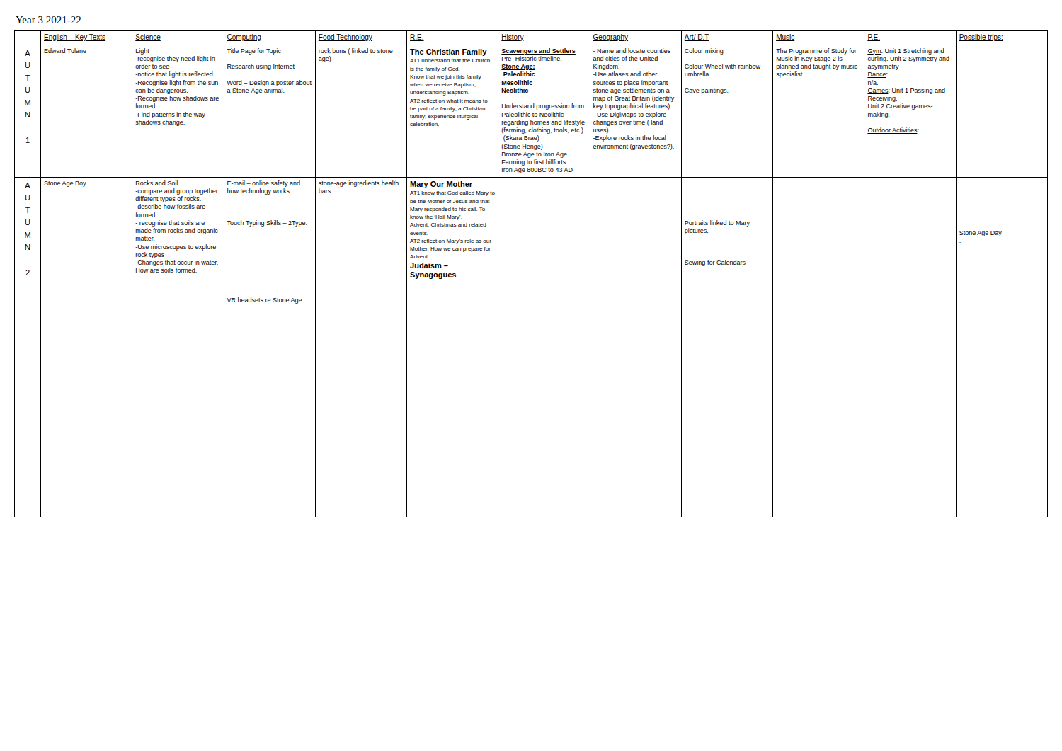Year 3 2021-22
| | English – Key Texts | Science | Computing | Food Technology | R.E. | History - | Geography | Art/ D.T | Music | P.E. | Possible trips: |
| --- | --- | --- | --- | --- | --- | --- | --- | --- | --- | --- | --- |
| A U T U M N 1 | Edward Tulane | Light -recognise they need light in order to see -notice that light is reflected. -Recognise light from the sun can be dangerous. -Recognise how shadows are formed. -Find patterns in the way shadows change. | Title Page for Topic Research using Internet Word – Design a poster about a Stone-Age animal. | rock buns ( linked to stone age) | The Christian Family AT1 understand that the Church is the family of God. Know that we join this family when we receive Baptism; understanding Baptism. AT2 reflect on what it means to be part of a family; a Christian family; experience liturgical celebration. | Scavengers and Settlers Pre- Historic timeline. Stone Age: Paleolithic Mesolithic Neolithic Understand progression from Paleolithic to Neolithic regarding homes and lifestyle (farming, clothing, tools, etc.) (Skara Brae) (Stone Henge) Bronze Age to Iron Age Farming to first hillforts. Iron Age 800BC to 43 AD | - Name and locate counties and cities of the United Kingdom. -Use atlases and other sources to place important stone age settlements on a map of Great Britain (identify key topographical features). - Use DigiMaps to explore changes over time ( land uses) -Explore rocks in the local environment (gravestones?). | Colour mixing Colour Wheel with rainbow umbrella Cave paintings. | The Programme of Study for Music in Key Stage 2 is planned and taught by music specialist | Gym : Unit 1 Stretching and curling. Unit 2 Symmetry and asymmetry Dance : n/a. Games : Unit 1 Passing and Receiving. Unit 2 Creative games-making. Outdoor Activities : | |
| A U T U M N 2 | Stone Age Boy | Rocks and Soil -compare and group together different types of rocks. -describe how fossils are formed - recognise that soils are made from rocks and organic matter. -Use microscopes to explore rock types -Changes that occur in water. How are soils formed. | E-mail – online safety and how technology works Touch Typing Skills – 2Type. VR headsets re Stone Age. | stone-age ingredients health bars | Mary Our Mother AT1 know that God called Mary to be the Mother of Jesus and that Mary responded to his call. To know the ‘Hail Mary’. Advent; Christmas and related events. AT2 reflect on Mary’s role as our Mother. How we can prepare for Advent. Judaism – Synagogues | | | Portraits linked to Mary pictures. Sewing for Calendars | | | Stone Age Day . |